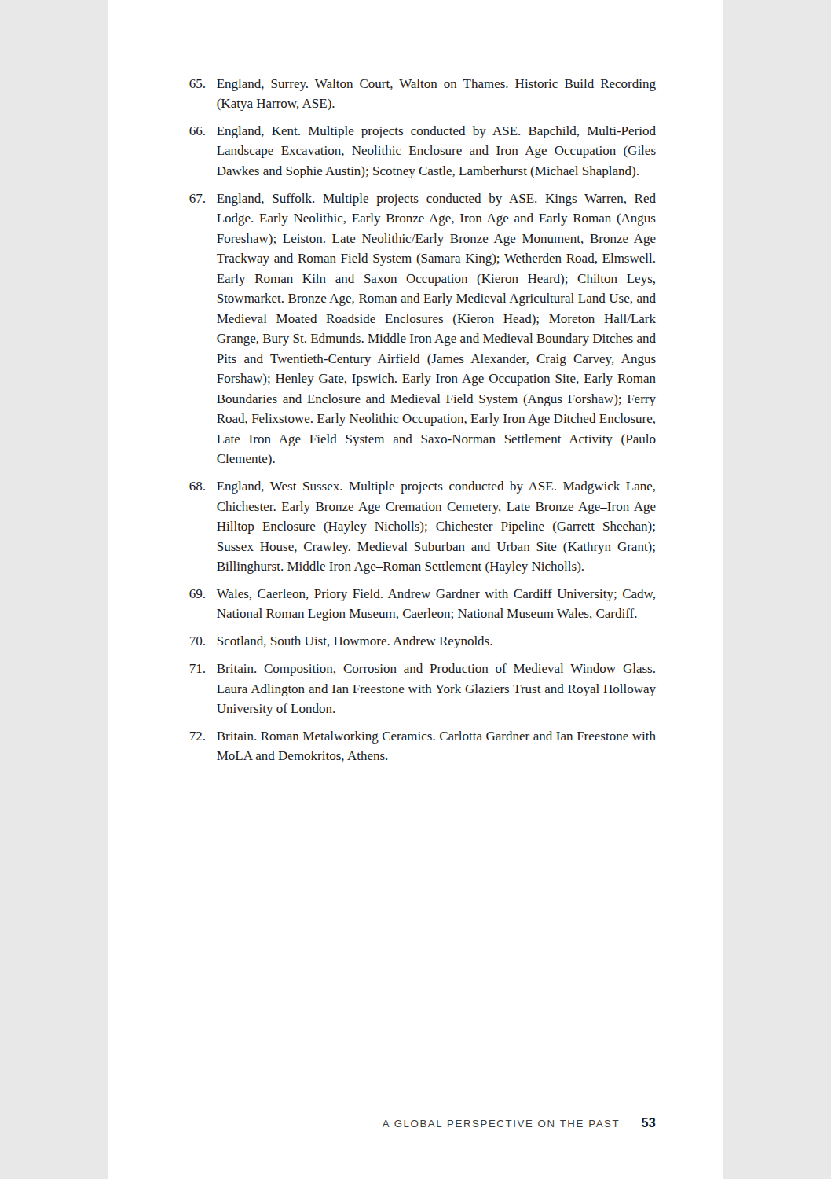65. England, Surrey. Walton Court, Walton on Thames. Historic Build Recording (Katya Harrow, ASE).
66. England, Kent. Multiple projects conducted by ASE. Bapchild, Multi-Period Landscape Excavation, Neolithic Enclosure and Iron Age Occupation (Giles Dawkes and Sophie Austin); Scotney Castle, Lamberhurst (Michael Shapland).
67. England, Suffolk. Multiple projects conducted by ASE. Kings Warren, Red Lodge. Early Neolithic, Early Bronze Age, Iron Age and Early Roman (Angus Foreshaw); Leiston. Late Neolithic/Early Bronze Age Monument, Bronze Age Trackway and Roman Field System (Samara King); Wetherden Road, Elmswell. Early Roman Kiln and Saxon Occupation (Kieron Heard); Chilton Leys, Stowmarket. Bronze Age, Roman and Early Medieval Agricultural Land Use, and Medieval Moated Roadside Enclosures (Kieron Head); Moreton Hall/Lark Grange, Bury St. Edmunds. Middle Iron Age and Medieval Boundary Ditches and Pits and Twentieth-Century Airfield (James Alexander, Craig Carvey, Angus Forshaw); Henley Gate, Ipswich. Early Iron Age Occupation Site, Early Roman Boundaries and Enclosure and Medieval Field System (Angus Forshaw); Ferry Road, Felixstowe. Early Neolithic Occupation, Early Iron Age Ditched Enclosure, Late Iron Age Field System and Saxo-Norman Settlement Activity (Paulo Clemente).
68. England, West Sussex. Multiple projects conducted by ASE. Madgwick Lane, Chichester. Early Bronze Age Cremation Cemetery, Late Bronze Age–Iron Age Hilltop Enclosure (Hayley Nicholls); Chichester Pipeline (Garrett Sheehan); Sussex House, Crawley. Medieval Suburban and Urban Site (Kathryn Grant); Billinghurst. Middle Iron Age–Roman Settlement (Hayley Nicholls).
69. Wales, Caerleon, Priory Field. Andrew Gardner with Cardiff University; Cadw, National Roman Legion Museum, Caerleon; National Museum Wales, Cardiff.
70. Scotland, South Uist, Howmore. Andrew Reynolds.
71. Britain. Composition, Corrosion and Production of Medieval Window Glass. Laura Adlington and Ian Freestone with York Glaziers Trust and Royal Holloway University of London.
72. Britain. Roman Metalworking Ceramics. Carlotta Gardner and Ian Freestone with MoLA and Demokritos, Athens.
A Global Perspective on the Past 53